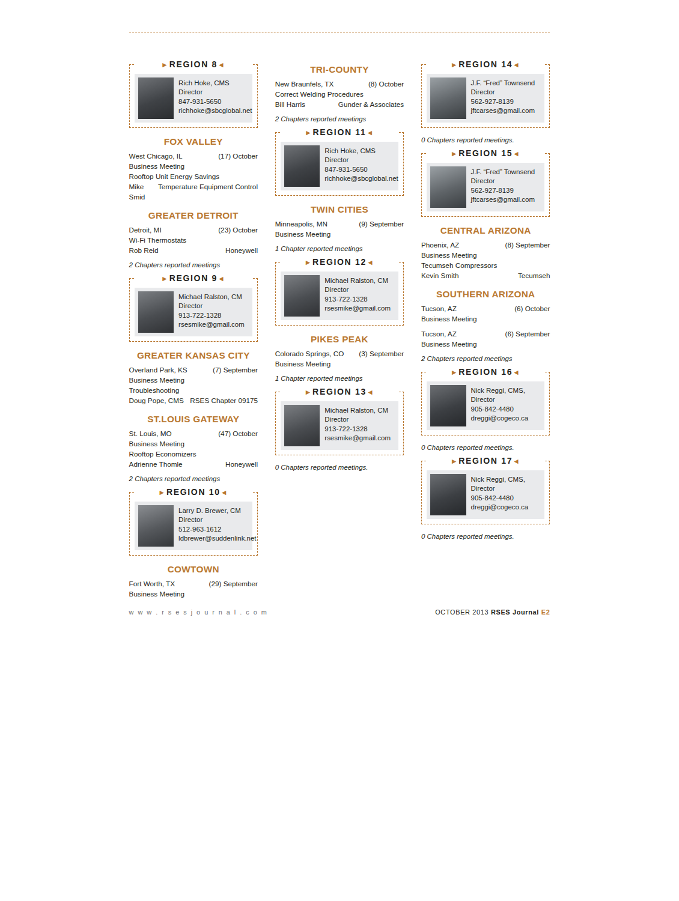►REGION 8◄
Rich Hoke, CMS
Director
847-931-5650
richhoke@sbcglobal.net
Fox Valley
West Chicago, IL(17) October
Business Meeting
Rooftop Unit Energy Savings
Mike Smid Temperature Equipment Control
Greater Detroit
Detroit, MI(23) October
Wi-Fi Thermostats
Rob Reid Honeywell
2 Chapters reported meetings
►REGION 9◄
Michael Ralston, CM
Director
913-722-1328
rsesmike@gmail.com
Greater Kansas City
Overland Park, KS(7) September
Business Meeting
Troubleshooting
Doug Pope, CMS RSES Chapter 09175
St.Louis Gateway
St. Louis, MO(47) October
Business Meeting
Rooftop Economizers
Adrienne Thomle Honeywell
2 Chapters reported meetings
►REGION 10◄
Larry D. Brewer, CM
Director
512-963-1612
ldbrewer@suddenlink.net
Cowtown
Fort Worth, TX(29) September
Business Meeting
Tri-County
New Braunfels, TX(8) October
Correct Welding Procedures
Bill Harris Gunder & Associates
2 Chapters reported meetings
►REGION 11◄
Rich Hoke, CMS
Director
847-931-5650
richhoke@sbcglobal.net
Twin Cities
Minneapolis, MN(9) September
Business Meeting
1 Chapter reported meetings
►REGION 12◄
Michael Ralston, CM
Director
913-722-1328
rsesmike@gmail.com
Pikes Peak
Colorado Springs, CO(3) September
Business Meeting
1 Chapter reported meetings
►REGION 13◄
Michael Ralston, CM
Director
913-722-1328
rsesmike@gmail.com
0 Chapters reported meetings.
►REGION 14◄
J.F. “Fred” Townsend
Director
562-927-8139
jftcarses@gmail.com
0 Chapters reported meetings.
►REGION 15◄
J.F. “Fred” Townsend
Director
562-927-8139
jftcarses@gmail.com
Central Arizona
Phoenix, AZ(8) September
Business Meeting
Tecumseh Compressors
Kevin Smith Tecumseh
Southern Arizona
Tucson, AZ(6) October
Business Meeting
Tucson, AZ(6) September
Business Meeting
2 Chapters reported meetings
►REGION 16◄
Nick Reggi, CMS,
Director
905-842-4480
dreggi@cogeco.ca
0 Chapters reported meetings.
►REGION 17◄
Nick Reggi, CMS,
Director
905-842-4480
dreggi@cogeco.ca
0 Chapters reported meetings.
w w w . r s e s j o u r n a l . c o m
OCTOBER 2013 RSES Journal E2